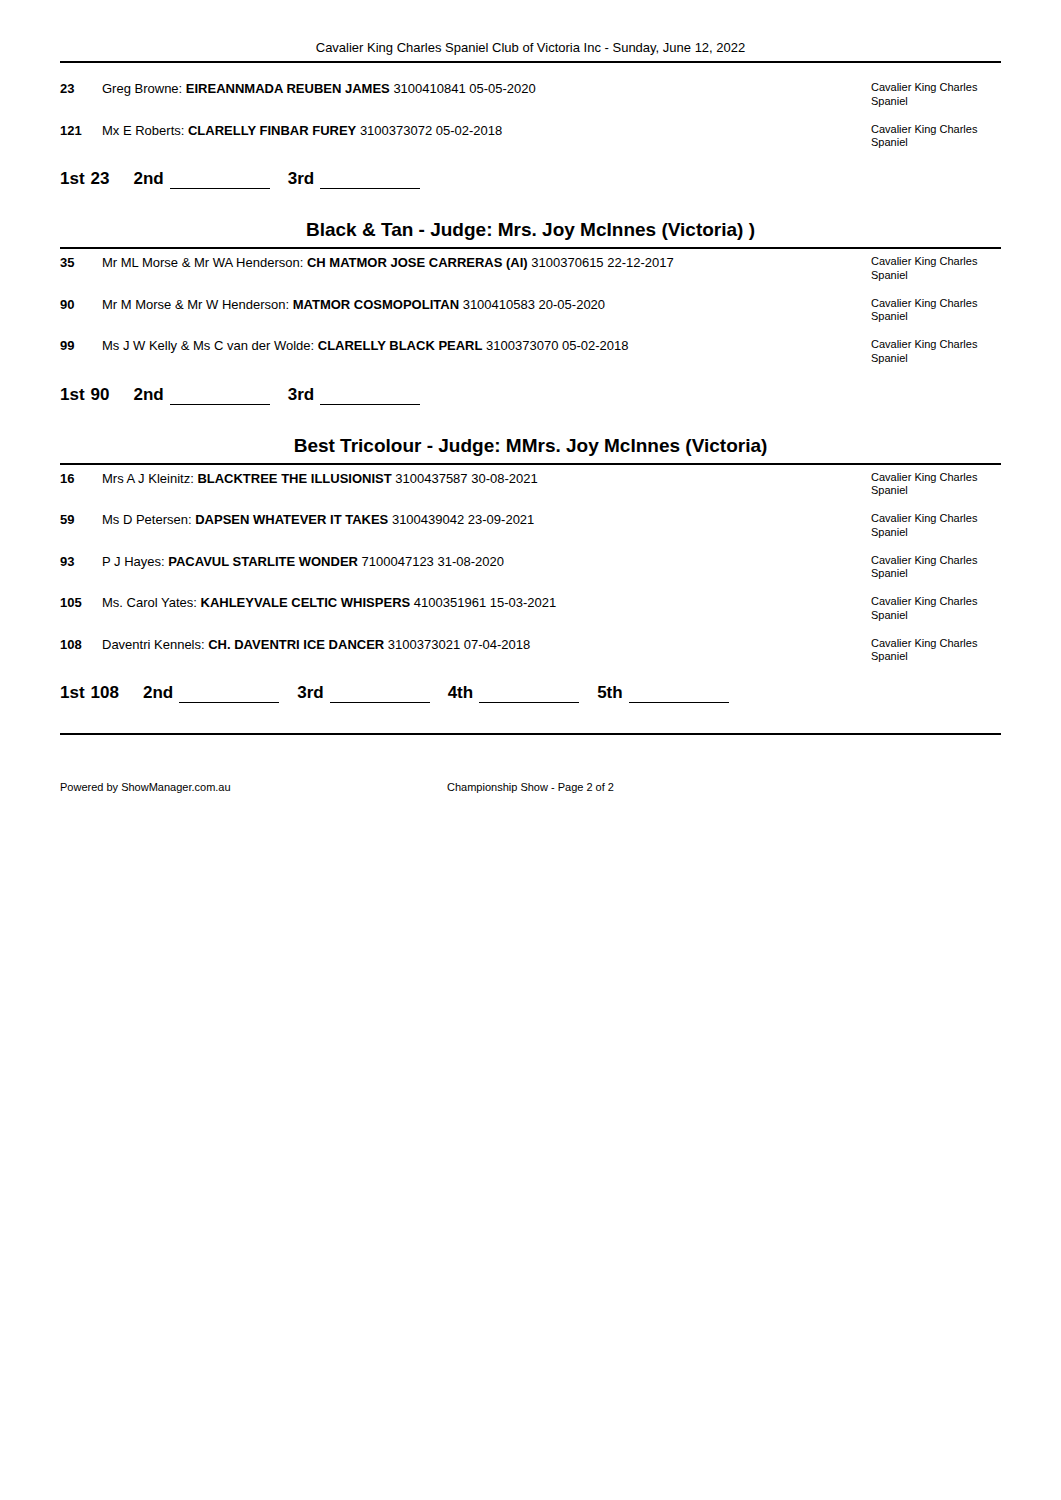Cavalier King Charles Spaniel Club of Victoria Inc - Sunday, June 12, 2022
23
Greg Browne: EIREANNMADA REUBEN JAMES 3100410841 05-05-2020
Cavalier King Charles Spaniel
121
Mx E Roberts: CLARELLY FINBAR FUREY 3100373072 05-02-2018
Cavalier King Charles Spaniel
1st 23
2nd
3rd
Black & Tan - Judge: Mrs. Joy McInnes (Victoria) )
35
Mr ML Morse & Mr WA Henderson: CH MATMOR JOSE CARRERAS (AI) 3100370615 22-12-2017
Cavalier King Charles Spaniel
90
Mr M Morse & Mr W Henderson: MATMOR COSMOPOLITAN 3100410583 20-05-2020
Cavalier King Charles Spaniel
99
Ms J W Kelly & Ms C van der Wolde: CLARELLY BLACK PEARL 3100373070 05-02-2018
Cavalier King Charles Spaniel
1st 90
2nd
3rd
Best Tricolour - Judge: MMrs. Joy McInnes (Victoria)
16
Mrs A J Kleinitz: BLACKTREE THE ILLUSIONIST 3100437587 30-08-2021
Cavalier King Charles Spaniel
59
Ms D Petersen: DAPSEN WHATEVER IT TAKES 3100439042 23-09-2021
Cavalier King Charles Spaniel
93
P J Hayes: PACAVUL STARLITE WONDER 7100047123 31-08-2020
Cavalier King Charles Spaniel
105
Ms. Carol Yates: KAHLEYVALE CELTIC WHISPERS 4100351961 15-03-2021
Cavalier King Charles Spaniel
108
Daventri Kennels: CH. DAVENTRI ICE DANCER 3100373021 07-04-2018
Cavalier King Charles Spaniel
1st 108
2nd
3rd
4th
5th
Powered by ShowManager.com.au
Championship Show - Page 2 of 2